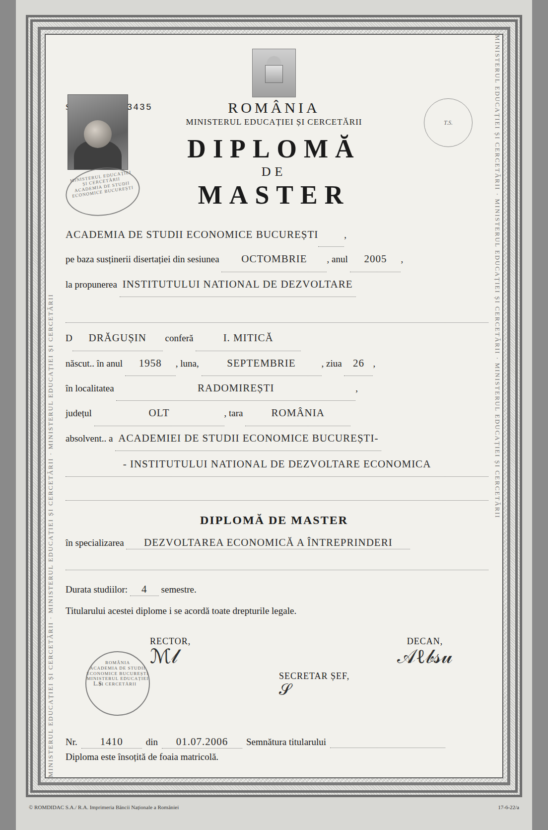MINISTERUL EDUCAȚIEI ȘI CERCETĂRII · MINISTERUL EDUCAȚIEI ȘI CERCETĂRII · MINISTERUL EDUCAȚIEI ȘI CERCETĂRII
MINISTERUL EDUCAȚIEI ȘI CERCETĂRII · MINISTERUL EDUCAȚIEI ȘI CERCETĂRII · MINISTERUL EDUCAȚIEI ȘI CERCETĂRII
Seria E Nr. 0013435
ROMÂNIA
MINISTERUL EDUCAȚIEI ȘI CERCETĂRII
DIPLOMĂ
DE
MASTER
T.S.
MINISTERUL EDUCAȚIEI ȘI CERCETĂRII ACADEMIA DE STUDII ECONOMICE BUCUREȘTI
ACADEMIA DE STUDII ECONOMICE BUCUREȘTI ,
pe baza susținerii disertației din sesiunea OCTOMBRIE, anul 2005,
la propunerea INSTITUTULUI NATIONAL DE DEZVOLTARE
DDRĂGUȘIN conferă I. MITICĂ
născut.. în anul 1958, luna, SEPTEMBRIE, ziua 26,
în localitatea RADOMIREȘTI,
județul OLT, tara ROMÂNIA
absolvent.. a ACADEMIEI DE STUDII ECONOMICE BUCUREȘTI-
- INSTITUTULUI NATIONAL DE DEZVOLTARE ECONOMICA
DIPLOMĂ DE MASTER
în specializarea DEZVOLTAREA ECONOMICĂ A ÎNTREPRINDERI
Durata studiilor: 4 semestre.
Titularului acestei diplome i se acordă toate drepturile legale.
ROMÂNIA ACADEMIA DE STUDII ECONOMICE BUCUREȘTI MINISTERUL EDUCAȚIEI ȘI CERCETĂRII L.S.
RECTOR,
ℳ𝓁
DECAN,
𝒜ℓ𝒷𝓈𝓊
SECRETAR ȘEF,
𝒮
Nr. 1410 din 01.07.2006 Semnătura titularului
Diploma este însoțită de foaia matricolă.
© ROMDIDAC S.A./ R.A. Imprimeria Băncii Naționale a României 17-6-22/a